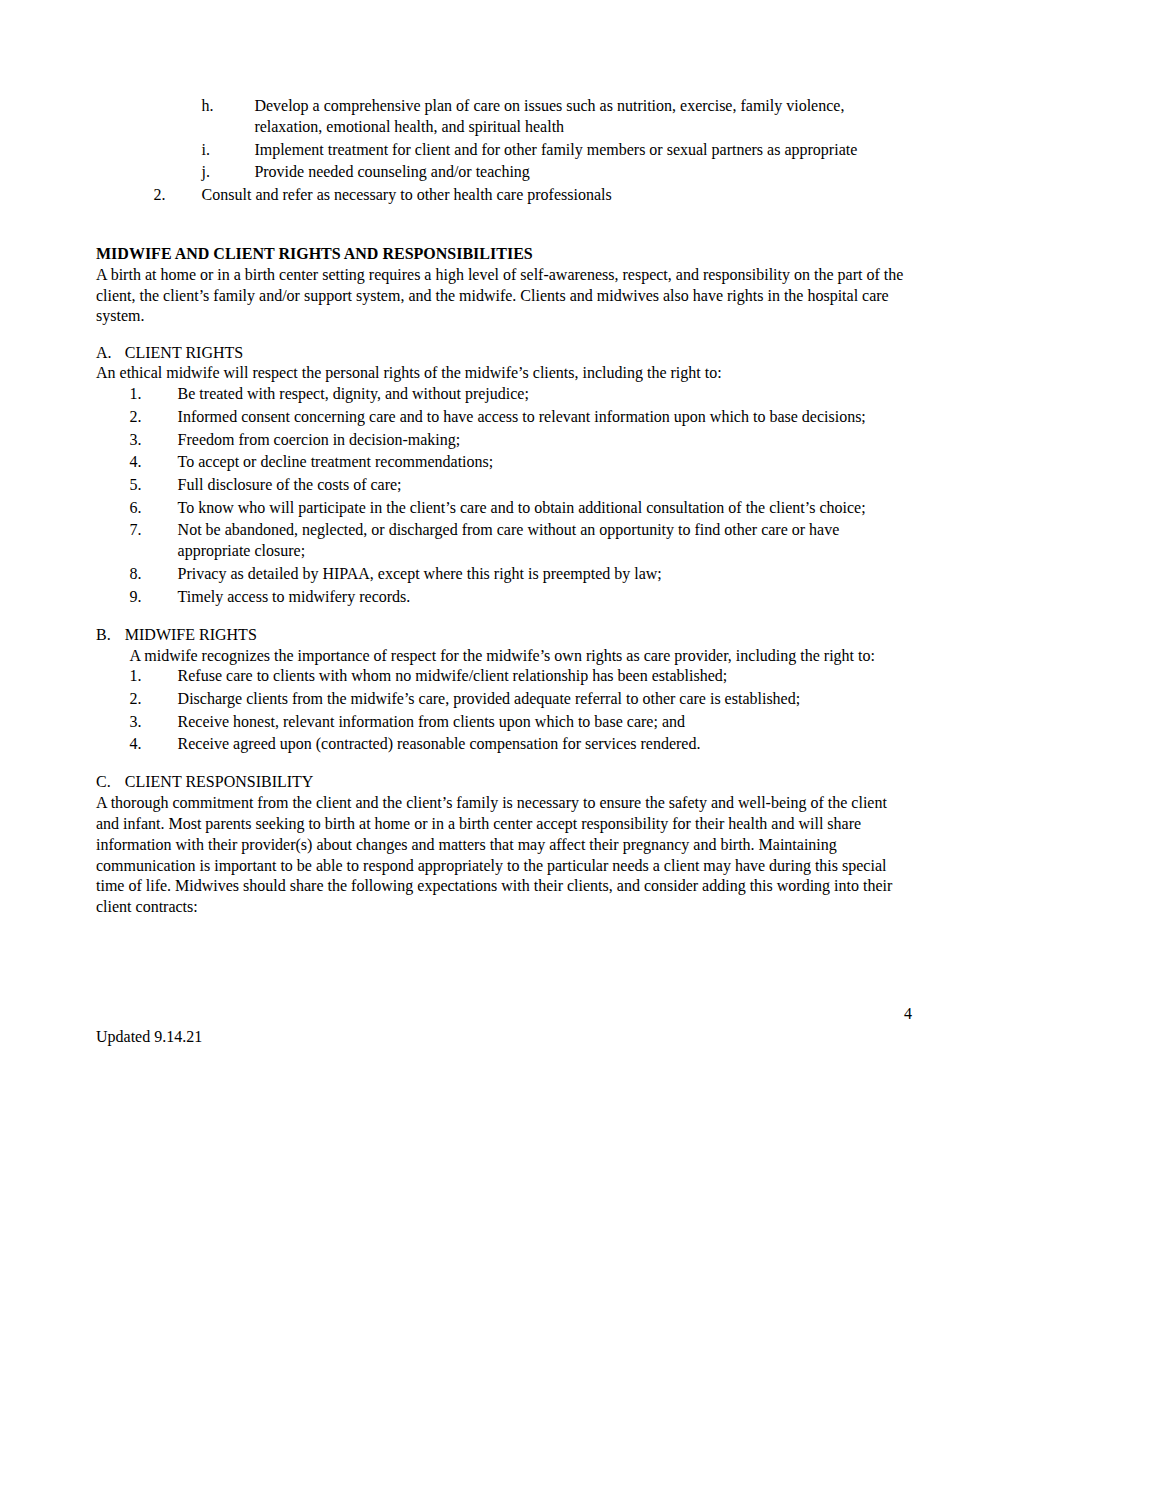h. Develop a comprehensive plan of care on issues such as nutrition, exercise, family violence, relaxation, emotional health, and spiritual health
i. Implement treatment for client and for other family members or sexual partners as appropriate
j. Provide needed counseling and/or teaching
2. Consult and refer as necessary to other health care professionals
MIDWIFE AND CLIENT RIGHTS AND RESPONSIBILITIES
A birth at home or in a birth center setting requires a high level of self-awareness, respect, and responsibility on the part of the client, the client’s family and/or support system, and the midwife. Clients and midwives also have rights in the hospital care system.
A. CLIENT RIGHTS
An ethical midwife will respect the personal rights of the midwife’s clients, including the right to:
1. Be treated with respect, dignity, and without prejudice;
2. Informed consent concerning care and to have access to relevant information upon which to base decisions;
3. Freedom from coercion in decision-making;
4. To accept or decline treatment recommendations;
5. Full disclosure of the costs of care;
6. To know who will participate in the client’s care and to obtain additional consultation of the client’s choice;
7. Not be abandoned, neglected, or discharged from care without an opportunity to find other care or have appropriate closure;
8. Privacy as detailed by HIPAA, except where this right is preempted by law;
9. Timely access to midwifery records.
B. MIDWIFE RIGHTS
A midwife recognizes the importance of respect for the midwife’s own rights as care provider, including the right to:
1. Refuse care to clients with whom no midwife/client relationship has been established;
2. Discharge clients from the midwife’s care, provided adequate referral to other care is established;
3. Receive honest, relevant information from clients upon which to base care; and
4. Receive agreed upon (contracted) reasonable compensation for services rendered.
C. CLIENT RESPONSIBILITY
A thorough commitment from the client and the client’s family is necessary to ensure the safety and well-being of the client and infant. Most parents seeking to birth at home or in a birth center accept responsibility for their health and will share information with their provider(s) about changes and matters that may affect their pregnancy and birth. Maintaining communication is important to be able to respond appropriately to the particular needs a client may have during this special time of life. Midwives should share the following expectations with their clients, and consider adding this wording into their client contracts:
4
Updated 9.14.21